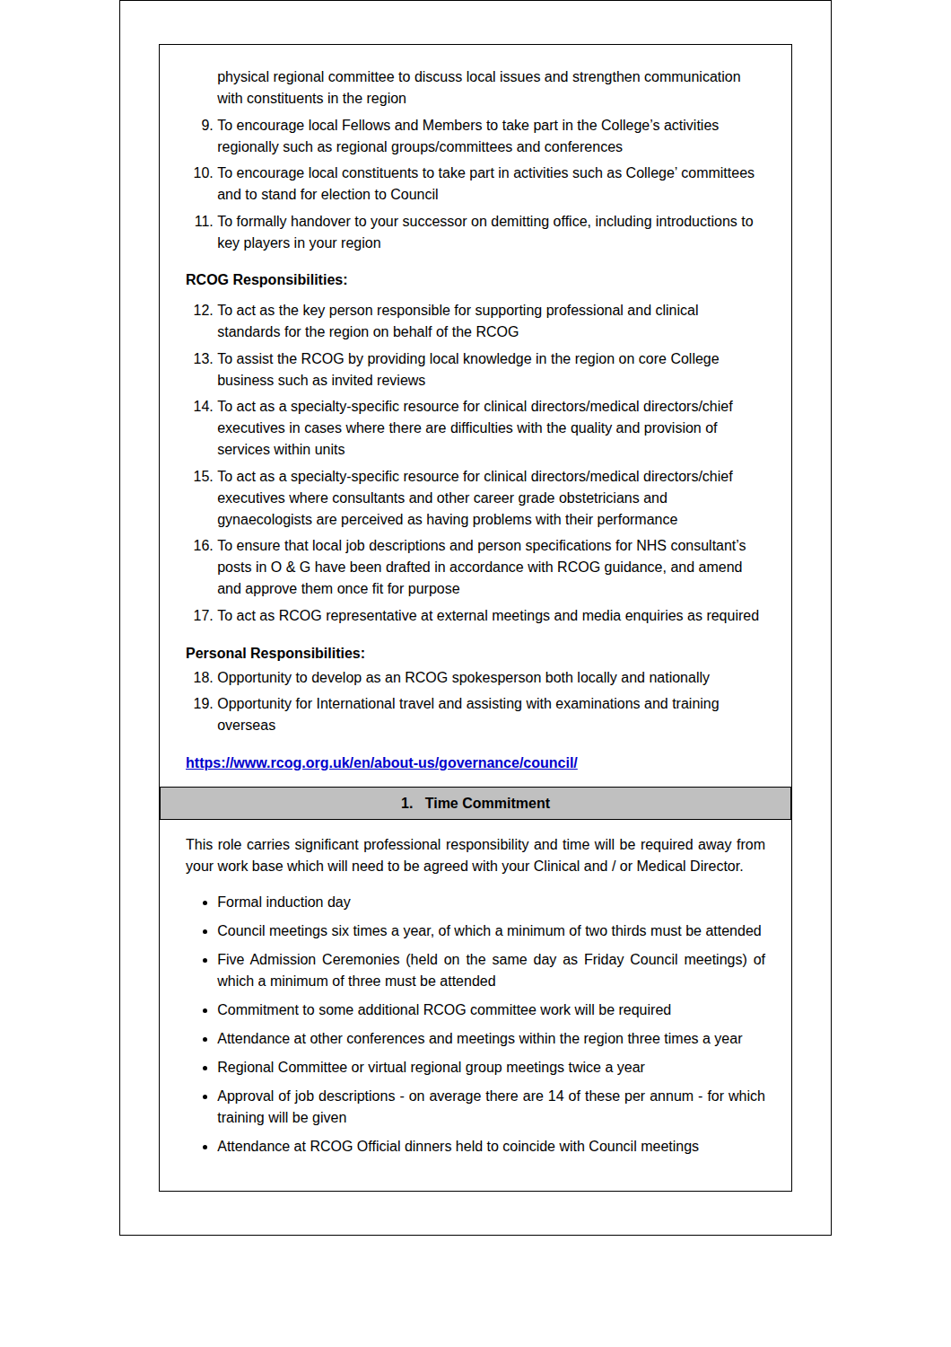physical regional committee to discuss local issues and strengthen communication with constituents in the region
To encourage local Fellows and Members to take part in the College’s activities regionally such as regional groups/committees and conferences
To encourage local constituents to take part in activities such as College’ committees and to stand for election to Council
To formally handover to your successor on demitting office, including introductions to key players in your region
RCOG Responsibilities:
To act as the key person responsible for supporting professional and clinical standards for the region on behalf of the RCOG
To assist the RCOG by providing local knowledge in the region on core College business such as invited reviews
To act as a specialty-specific resource for clinical directors/medical directors/chief executives in cases where there are difficulties with the quality and provision of services within units
To act as a specialty-specific resource for clinical directors/medical directors/chief executives where consultants and other career grade obstetricians and gynaecologists are perceived as having problems with their performance
To ensure that local job descriptions and person specifications for NHS consultant’s posts in O & G have been drafted in accordance with RCOG guidance, and amend and approve them once fit for purpose
To act as RCOG representative at external meetings and media enquiries as required
Personal Responsibilities:
Opportunity to develop as an RCOG spokesperson both locally and nationally
Opportunity for International travel and assisting with examinations and training overseas
https://www.rcog.org.uk/en/about-us/governance/council/
1. Time Commitment
This role carries significant professional responsibility and time will be required away from your work base which will need to be agreed with your Clinical and / or Medical Director.
Formal induction day
Council meetings six times a year, of which a minimum of two thirds must be attended
Five Admission Ceremonies (held on the same day as Friday Council meetings) of which a minimum of three must be attended
Commitment to some additional RCOG committee work will be required
Attendance at other conferences and meetings within the region three times a year
Regional Committee or virtual regional group meetings twice a year
Approval of job descriptions - on average there are 14 of these per annum - for which training will be given
Attendance at RCOG Official dinners held to coincide with Council meetings